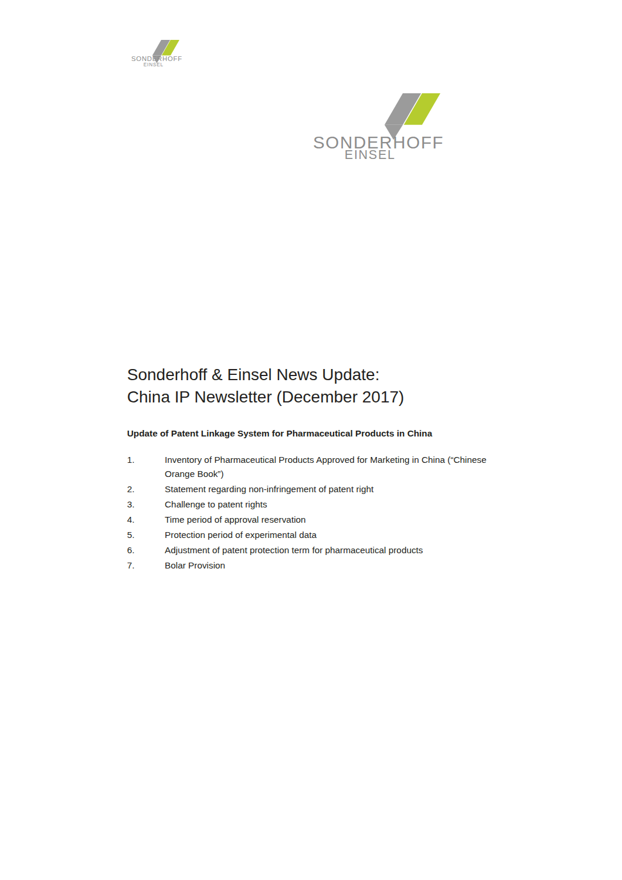SONDERHOFF EINSEL
SONDERHOFF EINSEL
Sonderhoff & Einsel News Update:
China IP Newsletter (December 2017)
Update of Patent Linkage System for Pharmaceutical Products in China
Inventory of Pharmaceutical Products Approved for Marketing in China (“Chinese Orange Book”)
Statement regarding non-infringement of patent right
Challenge to patent rights
Time period of approval reservation
Protection period of experimental data
Adjustment of patent protection term for pharmaceutical products
Bolar Provision